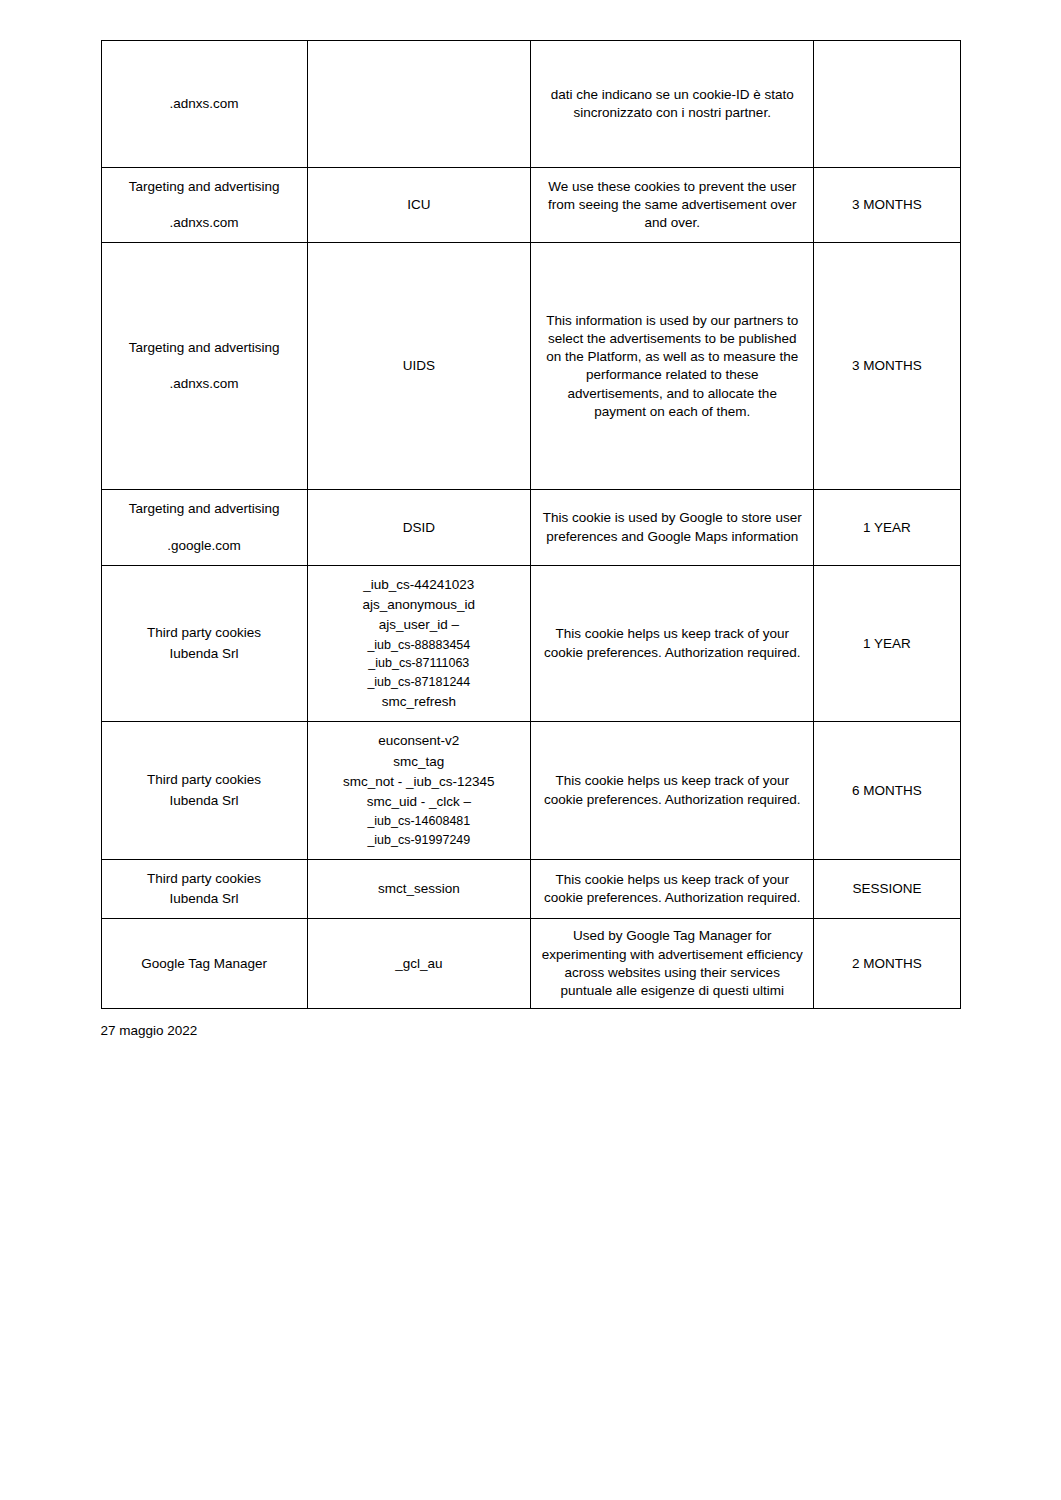| .adnxs.com | | dati che indicano se un cookie-ID è stato sincronizzato con i nostri partner. | |
| Targeting and advertising .adnxs.com | ICU | We use these cookies to prevent the user from seeing the same advertisement over and over. | 3 MONTHS |
| Targeting and advertising .adnxs.com | UIDS | This information is used by our partners to select the advertisements to be published on the Platform, as well as to measure the performance related to these advertisements, and to allocate the payment on each of them. | 3 MONTHS |
| Targeting and advertising .google.com | DSID | This cookie is used by Google to store user preferences and Google Maps information | 1 YEAR |
| Third party cookies Iubenda Srl | _iub_cs-44241023 ajs_anonymous_id ajs_user_id – _iub_cs-88883454 _iub_cs-87111063 _iub_cs-87181244 smc_refresh | This cookie helps us keep track of your cookie preferences. Authorization required. | 1 YEAR |
| Third party cookies Iubenda Srl | euconsent-v2 smc_tag smc_not - _iub_cs-12345 smc_uid - _clck – _iub_cs-14608481 _iub_cs-91997249 | This cookie helps us keep track of your cookie preferences. Authorization required. | 6 MONTHS |
| Third party cookies Iubenda Srl | smct_session | This cookie helps us keep track of your cookie preferences. Authorization required. | SESSIONE |
| Google Tag Manager | _gcl_au | Used by Google Tag Manager for experimenting with advertisement efficiency across websites using their services puntuale alle esigenze di questi ultimi | 2 MONTHS |
27 maggio 2022